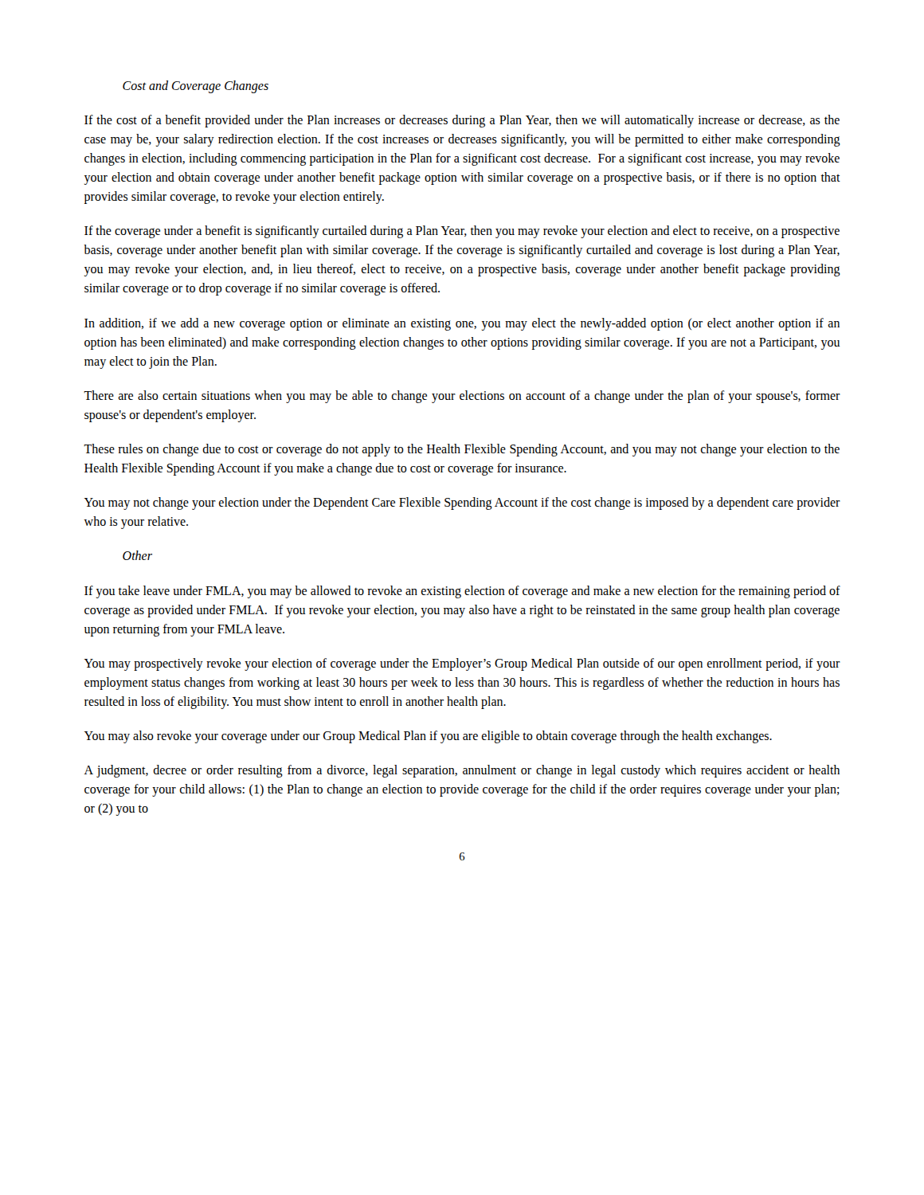Cost and Coverage Changes
If the cost of a benefit provided under the Plan increases or decreases during a Plan Year, then we will automatically increase or decrease, as the case may be, your salary redirection election. If the cost increases or decreases significantly, you will be permitted to either make corresponding changes in election, including commencing participation in the Plan for a significant cost decrease. For a significant cost increase, you may revoke your election and obtain coverage under another benefit package option with similar coverage on a prospective basis, or if there is no option that provides similar coverage, to revoke your election entirely.
If the coverage under a benefit is significantly curtailed during a Plan Year, then you may revoke your election and elect to receive, on a prospective basis, coverage under another benefit plan with similar coverage. If the coverage is significantly curtailed and coverage is lost during a Plan Year, you may revoke your election, and, in lieu thereof, elect to receive, on a prospective basis, coverage under another benefit package providing similar coverage or to drop coverage if no similar coverage is offered.
In addition, if we add a new coverage option or eliminate an existing one, you may elect the newly-added option (or elect another option if an option has been eliminated) and make corresponding election changes to other options providing similar coverage. If you are not a Participant, you may elect to join the Plan.
There are also certain situations when you may be able to change your elections on account of a change under the plan of your spouse's, former spouse's or dependent's employer.
These rules on change due to cost or coverage do not apply to the Health Flexible Spending Account, and you may not change your election to the Health Flexible Spending Account if you make a change due to cost or coverage for insurance.
You may not change your election under the Dependent Care Flexible Spending Account if the cost change is imposed by a dependent care provider who is your relative.
Other
If you take leave under FMLA, you may be allowed to revoke an existing election of coverage and make a new election for the remaining period of coverage as provided under FMLA. If you revoke your election, you may also have a right to be reinstated in the same group health plan coverage upon returning from your FMLA leave.
You may prospectively revoke your election of coverage under the Employer’s Group Medical Plan outside of our open enrollment period, if your employment status changes from working at least 30 hours per week to less than 30 hours. This is regardless of whether the reduction in hours has resulted in loss of eligibility. You must show intent to enroll in another health plan.
You may also revoke your coverage under our Group Medical Plan if you are eligible to obtain coverage through the health exchanges.
A judgment, decree or order resulting from a divorce, legal separation, annulment or change in legal custody which requires accident or health coverage for your child allows: (1) the Plan to change an election to provide coverage for the child if the order requires coverage under your plan; or (2) you to
6